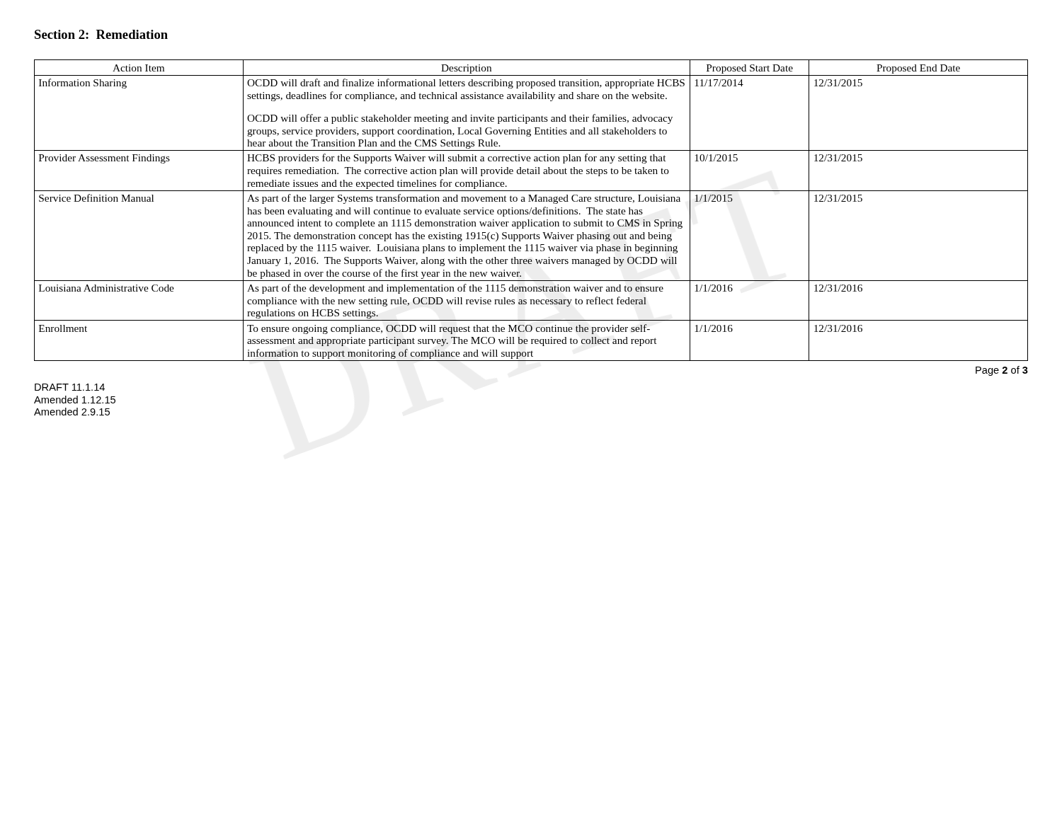DRAFT
Section 2: Remediation
| Action Item | Description | Proposed Start Date | Proposed End Date |
| --- | --- | --- | --- |
| Information Sharing | OCDD will draft and finalize informational letters describing proposed transition, appropriate HCBS settings, deadlines for compliance, and technical assistance availability and share on the website. OCDD will offer a public stakeholder meeting and invite participants and their families, advocacy groups, service providers, support coordination, Local Governing Entities and all stakeholders to hear about the Transition Plan and the CMS Settings Rule. | 11/17/2014 | 12/31/2015 |
| Provider Assessment Findings | HCBS providers for the Supports Waiver will submit a corrective action plan for any setting that requires remediation. The corrective action plan will provide detail about the steps to be taken to remediate issues and the expected timelines for compliance. | 10/1/2015 | 12/31/2015 |
| Service Definition Manual | As part of the larger Systems transformation and movement to a Managed Care structure, Louisiana has been evaluating and will continue to evaluate service options/definitions. The state has announced intent to complete an 1115 demonstration waiver application to submit to CMS in Spring 2015. The demonstration concept has the existing 1915(c) Supports Waiver phasing out and being replaced by the 1115 waiver. Louisiana plans to implement the 1115 waiver via phase in beginning January 1, 2016. The Supports Waiver, along with the other three waivers managed by OCDD will be phased in over the course of the first year in the new waiver. | 1/1/2015 | 12/31/2015 |
| Louisiana Administrative Code | As part of the development and implementation of the 1115 demonstration waiver and to ensure compliance with the new setting rule, OCDD will revise rules as necessary to reflect federal regulations on HCBS settings. | 1/1/2016 | 12/31/2016 |
| Enrollment | To ensure ongoing compliance, OCDD will request that the MCO continue the provider self-assessment and appropriate participant survey. The MCO will be required to collect and report information to support monitoring of compliance and will support | 1/1/2016 | 12/31/2016 |
Page 2 of 3
DRAFT 11.1.14
Amended 1.12.15
Amended 2.9.15